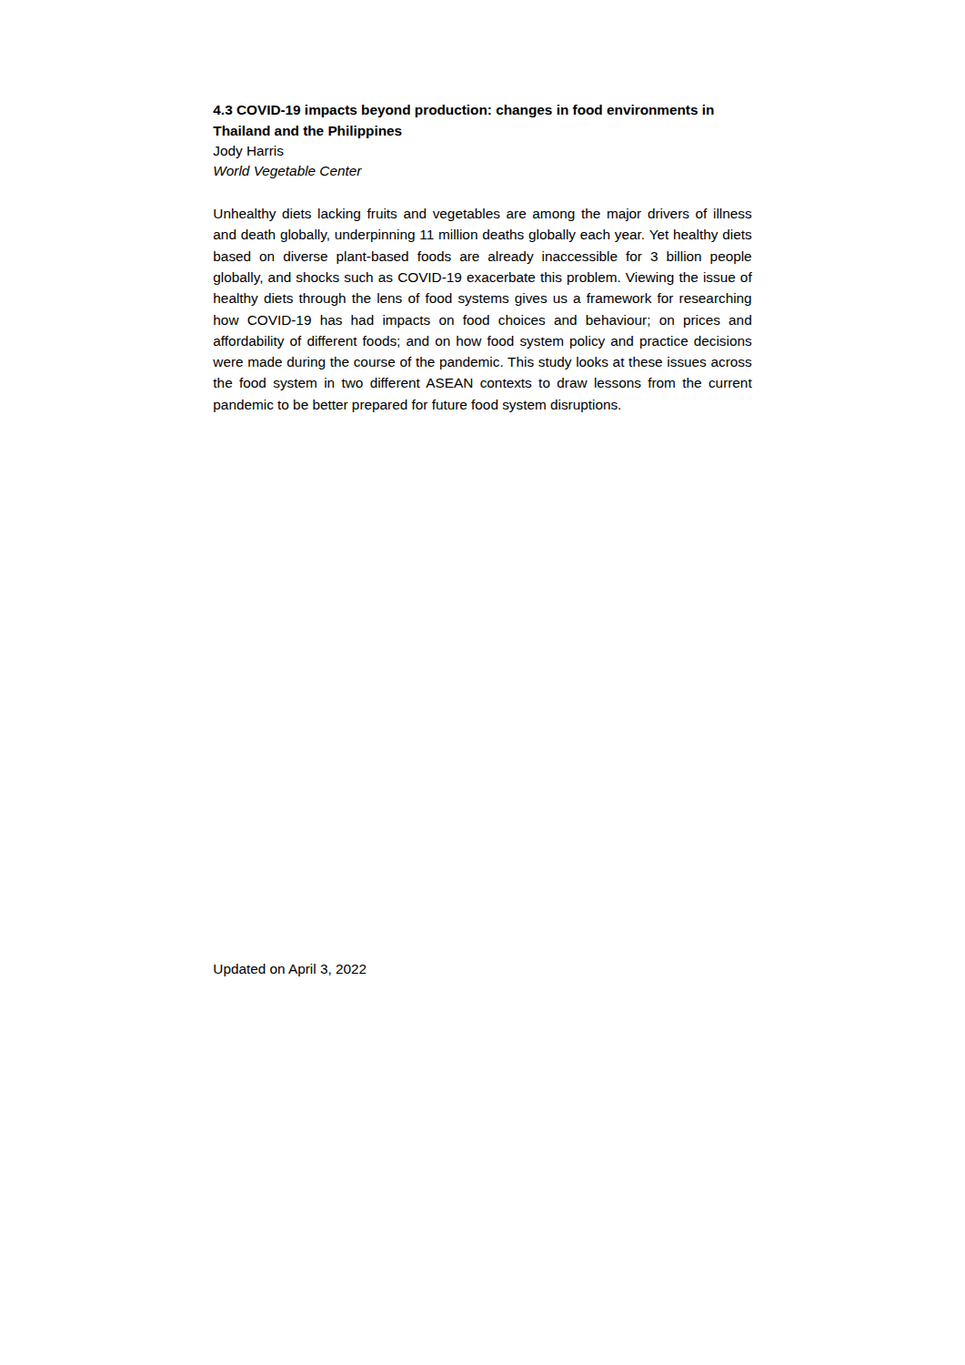4.3 COVID-19 impacts beyond production: changes in food environments in Thailand and the Philippines
Jody Harris
World Vegetable Center
Unhealthy diets lacking fruits and vegetables are among the major drivers of illness and death globally, underpinning 11 million deaths globally each year. Yet healthy diets based on diverse plant-based foods are already inaccessible for 3 billion people globally, and shocks such as COVID-19 exacerbate this problem. Viewing the issue of healthy diets through the lens of food systems gives us a framework for researching how COVID-19 has had impacts on food choices and behaviour; on prices and affordability of different foods; and on how food system policy and practice decisions were made during the course of the pandemic. This study looks at these issues across the food system in two different ASEAN contexts to draw lessons from the current pandemic to be better prepared for future food system disruptions.
Updated on April 3, 2022